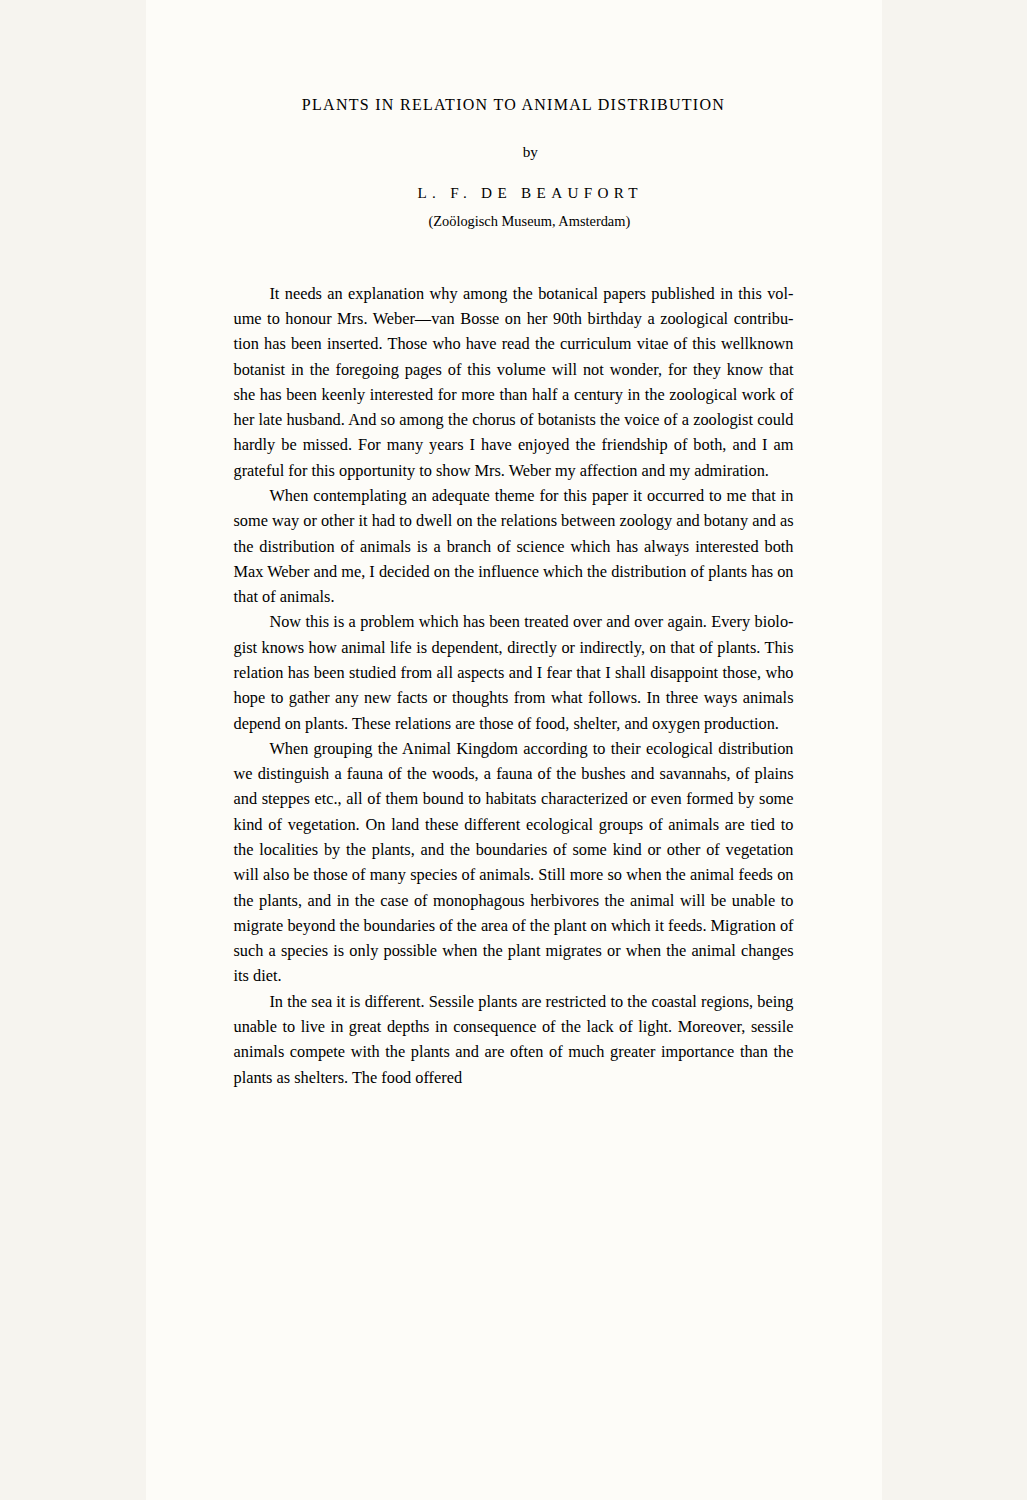Plants in Relation to Animal Distribution
by
L. F. de Beaufort
(Zoölogisch Museum, Amsterdam)
It needs an explanation why among the botanical papers published in this volume to honour Mrs. Weber—van Bosse on her 90th birthday a zoological contribution has been inserted. Those who have read the curriculum vitae of this wellknown botanist in the foregoing pages of this volume will not wonder, for they know that she has been keenly interested for more than half a century in the zoological work of her late husband. And so among the chorus of botanists the voice of a zoologist could hardly be missed. For many years I have enjoyed the friendship of both, and I am grateful for this opportunity to show Mrs. Weber my affection and my admiration.
When contemplating an adequate theme for this paper it occurred to me that in some way or other it had to dwell on the relations between zoology and botany and as the distribution of animals is a branch of science which has always interested both Max Weber and me, I decided on the influence which the distribution of plants has on that of animals.
Now this is a problem which has been treated over and over again. Every biologist knows how animal life is dependent, directly or indirectly, on that of plants. This relation has been studied from all aspects and I fear that I shall disappoint those, who hope to gather any new facts or thoughts from what follows. In three ways animals depend on plants. These relations are those of food, shelter, and oxygen production.
When grouping the Animal Kingdom according to their ecological distribution we distinguish a fauna of the woods, a fauna of the bushes and savannahs, of plains and steppes etc., all of them bound to habitats characterized or even formed by some kind of vegetation. On land these different ecological groups of animals are tied to the localities by the plants, and the boundaries of some kind or other of vegetation will also be those of many species of animals. Still more so when the animal feeds on the plants, and in the case of monophagous herbivores the animal will be unable to migrate beyond the boundaries of the area of the plant on which it feeds. Migration of such a species is only possible when the plant migrates or when the animal changes its diet.
In the sea it is different. Sessile plants are restricted to the coastal regions, being unable to live in great depths in consequence of the lack of light. Moreover, sessile animals compete with the plants and are often of much greater importance than the plants as shelters. The food offered